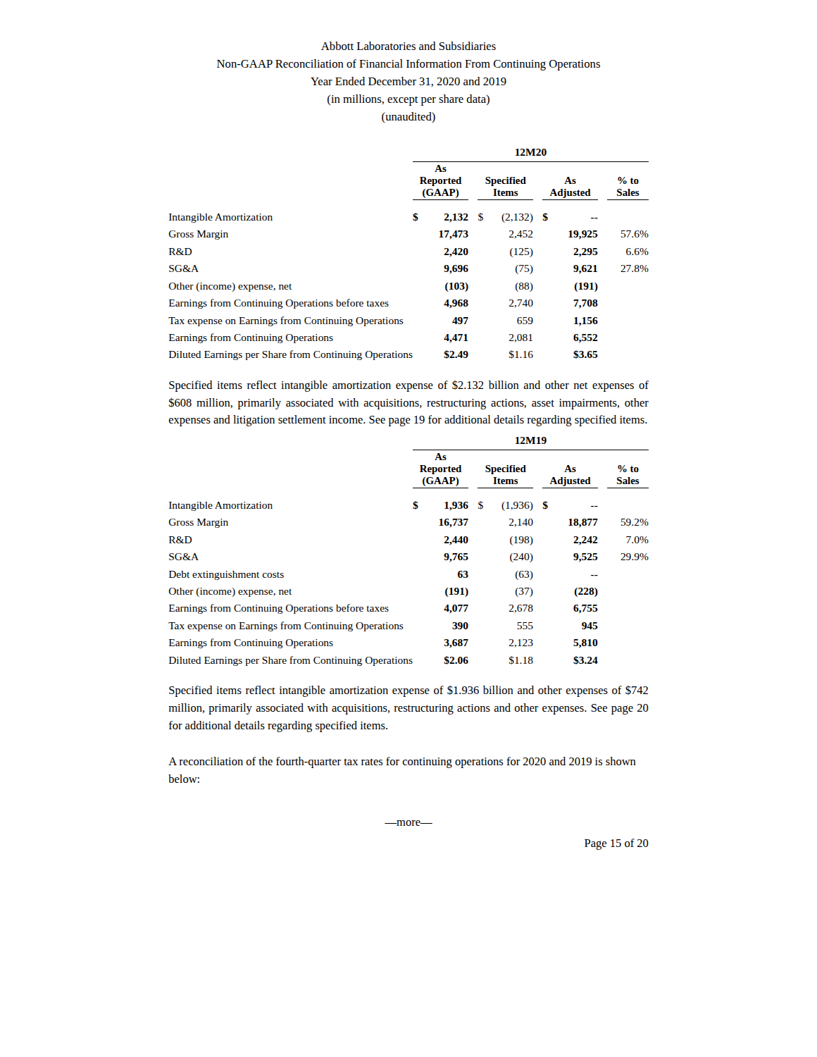Abbott Laboratories and Subsidiaries
Non-GAAP Reconciliation of Financial Information From Continuing Operations
Year Ended December 31, 2020 and 2019
(in millions, except per share data)
(unaudited)
| | 12M20 |
| | As Reported (GAAP) | | Specified Items | | As Adjusted | | % to Sales |
| Intangible Amortization | $ | 2,132 | | $ | (2,132) | | $ | -- | | |
| Gross Margin | | 17,473 | | | 2,452 | | | 19,925 | | 57.6% |
| R&D | | 2,420 | | | (125) | | | 2,295 | | 6.6% |
| SG&A | | 9,696 | | | (75) | | | 9,621 | | 27.8% |
| Other (income) expense, net | | (103) | | | (88) | | | (191) | | |
| Earnings from Continuing Operations before taxes | | 4,968 | | | 2,740 | | | 7,708 | | |
| Tax expense on Earnings from Continuing Operations | | 497 | | | 659 | | | 1,156 | | |
| Earnings from Continuing Operations | | 4,471 | | | 2,081 | | | 6,552 | | |
| Diluted Earnings per Share from Continuing Operations | | $2.49 | | | $1.16 | | | $3.65 | | |
Specified items reflect intangible amortization expense of $2.132 billion and other net expenses of $608 million, primarily associated with acquisitions, restructuring actions, asset impairments, other expenses and litigation settlement income. See page 19 for additional details regarding specified items.
| | 12M19 |
| | As Reported (GAAP) | | Specified Items | | As Adjusted | | % to Sales |
| Intangible Amortization | $ | 1,936 | | $ | (1,936) | | $ | -- | | |
| Gross Margin | | 16,737 | | | 2,140 | | | 18,877 | | 59.2% |
| R&D | | 2,440 | | | (198) | | | 2,242 | | 7.0% |
| SG&A | | 9,765 | | | (240) | | | 9,525 | | 29.9% |
| Debt extinguishment costs | | 63 | | | (63) | | | -- | | |
| Other (income) expense, net | | (191) | | | (37) | | | (228) | | |
| Earnings from Continuing Operations before taxes | | 4,077 | | | 2,678 | | | 6,755 | | |
| Tax expense on Earnings from Continuing Operations | | 390 | | | 555 | | | 945 | | |
| Earnings from Continuing Operations | | 3,687 | | | 2,123 | | | 5,810 | | |
| Diluted Earnings per Share from Continuing Operations | | $2.06 | | | $1.18 | | | $3.24 | | |
Specified items reflect intangible amortization expense of $1.936 billion and other expenses of $742 million, primarily associated with acquisitions, restructuring actions and other expenses. See page 20 for additional details regarding specified items.
A reconciliation of the fourth-quarter tax rates for continuing operations for 2020 and 2019 is shown below:
—more—
Page 15 of 20